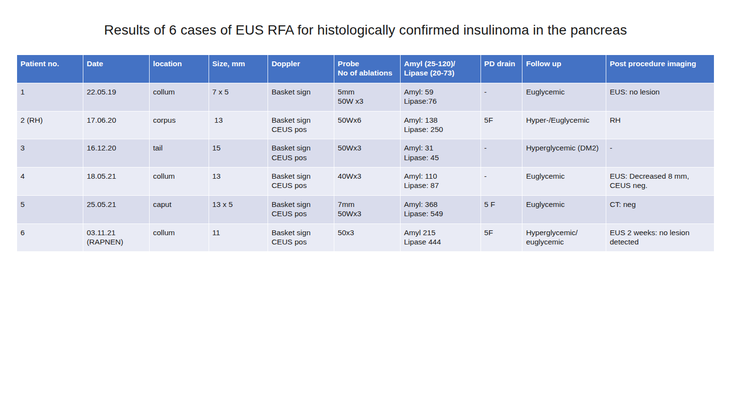Results of 6 cases of EUS RFA for histologically confirmed insulinoma in the pancreas
| Patient no. | Date | location | Size, mm | Doppler | Probe No of ablations | Amyl (25-120)/ Lipase (20-73) | PD drain | Follow up | Post procedure imaging |
| --- | --- | --- | --- | --- | --- | --- | --- | --- | --- |
| 1 | 22.05.19 | collum | 7 x 5 | Basket sign | 5mm 50W x3 | Amyl: 59 Lipase:76 | - | Euglycemic | EUS: no lesion |
| 2 (RH) | 17.06.20 | corpus | 13 | Basket sign CEUS pos | 50Wx6 | Amyl: 138 Lipase: 250 | 5F | Hyper-/Euglycemic | RH |
| 3 | 16.12.20 | tail | 15 | Basket sign CEUS pos | 50Wx3 | Amyl: 31 Lipase: 45 | - | Hyperglycemic (DM2) | - |
| 4 | 18.05.21 | collum | 13 | Basket sign CEUS pos | 40Wx3 | Amyl: 110 Lipase: 87 | - | Euglycemic | EUS: Decreased 8 mm, CEUS neg. |
| 5 | 25.05.21 | caput | 13 x 5 | Basket sign CEUS pos | 7mm 50Wx3 | Amyl: 368 Lipase: 549 | 5 F | Euglycemic | CT: neg |
| 6 | 03.11.21 (RAPNEN) | collum | 11 | Basket sign CEUS pos | 50x3 | Amyl 215 Lipase 444 | 5F | Hyperglycemic/ euglycemic | EUS 2 weeks: no lesion detected |